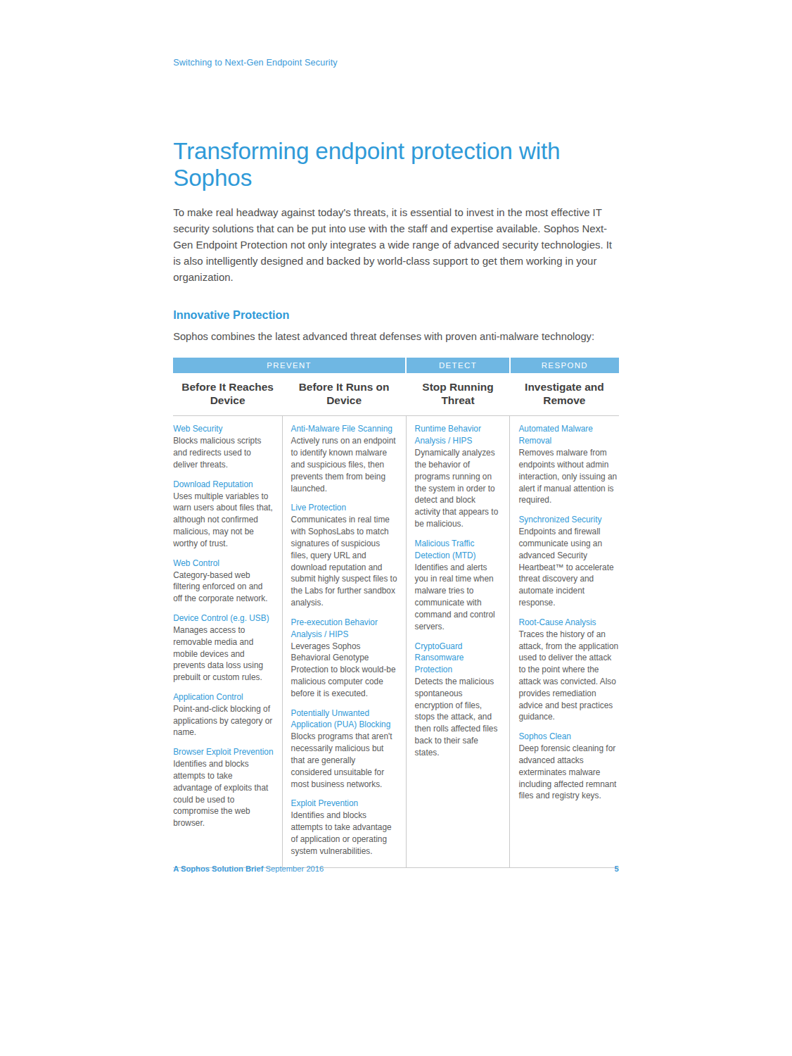Switching to Next-Gen Endpoint Security
Transforming endpoint protection with Sophos
To make real headway against today's threats, it is essential to invest in the most effective IT security solutions that can be put into use with the staff and expertise available. Sophos Next-Gen Endpoint Protection not only integrates a wide range of advanced security technologies. It is also intelligently designed and backed by world-class support to get them working in your organization.
Innovative Protection
Sophos combines the latest advanced threat defenses with proven anti-malware technology:
| Prevent | Detect | Respond |
| --- | --- | --- |
| Before It Reaches Device | Before It Runs on Device | Stop Running Threat | Investigate and Remove |
| Web Security Blocks malicious scripts and redirects used to deliver threats. Download Reputation Uses multiple variables to warn users about files that, although not confirmed malicious, may not be worthy of trust. Web Control Category-based web filtering enforced on and off the corporate network. Device Control (e.g. USB) Manages access to removable media and mobile devices and prevents data loss using prebuilt or custom rules. Application Control Point-and-click blocking of applications by category or name. Browser Exploit Prevention Identifies and blocks attempts to take advantage of exploits that could be used to compromise the web browser. | Anti-Malware File Scanning Actively runs on an endpoint to identify known malware and suspicious files, then prevents them from being launched. Live Protection Communicates in real time with SophosLabs to match signatures of suspicious files, query URL and download reputation and submit highly suspect files to the Labs for further sandbox analysis. Pre-execution Behavior Analysis / HIPS Leverages Sophos Behavioral Genotype Protection to block would-be malicious computer code before it is executed. Potentially Unwanted Application (PUA) Blocking Blocks programs that aren't necessarily malicious but that are generally considered unsuitable for most business networks. Exploit Prevention Identifies and blocks attempts to take advantage of application or operating system vulnerabilities. | Runtime Behavior Analysis / HIPS Dynamically analyzes the behavior of programs running on the system in order to detect and block activity that appears to be malicious. Malicious Traffic Detection (MTD) Identifies and alerts you in real time when malware tries to communicate with command and control servers. CryptoGuard Ransomware Protection Detects the malicious spontaneous encryption of files, stops the attack, and then rolls affected files back to their safe states. | Automated Malware Removal Removes malware from endpoints without admin interaction, only issuing an alert if manual attention is required. Synchronized Security Endpoints and firewall communicate using an advanced Security Heartbeat™ to accelerate threat discovery and automate incident response. Root-Cause Analysis Traces the history of an attack, from the application used to deliver the attack to the point where the attack was convicted. Also provides remediation advice and best practices guidance. Sophos Clean Deep forensic cleaning for advanced attacks exterminates malware including affected remnant files and registry keys. |
A Sophos Solution Brief September 2016
5